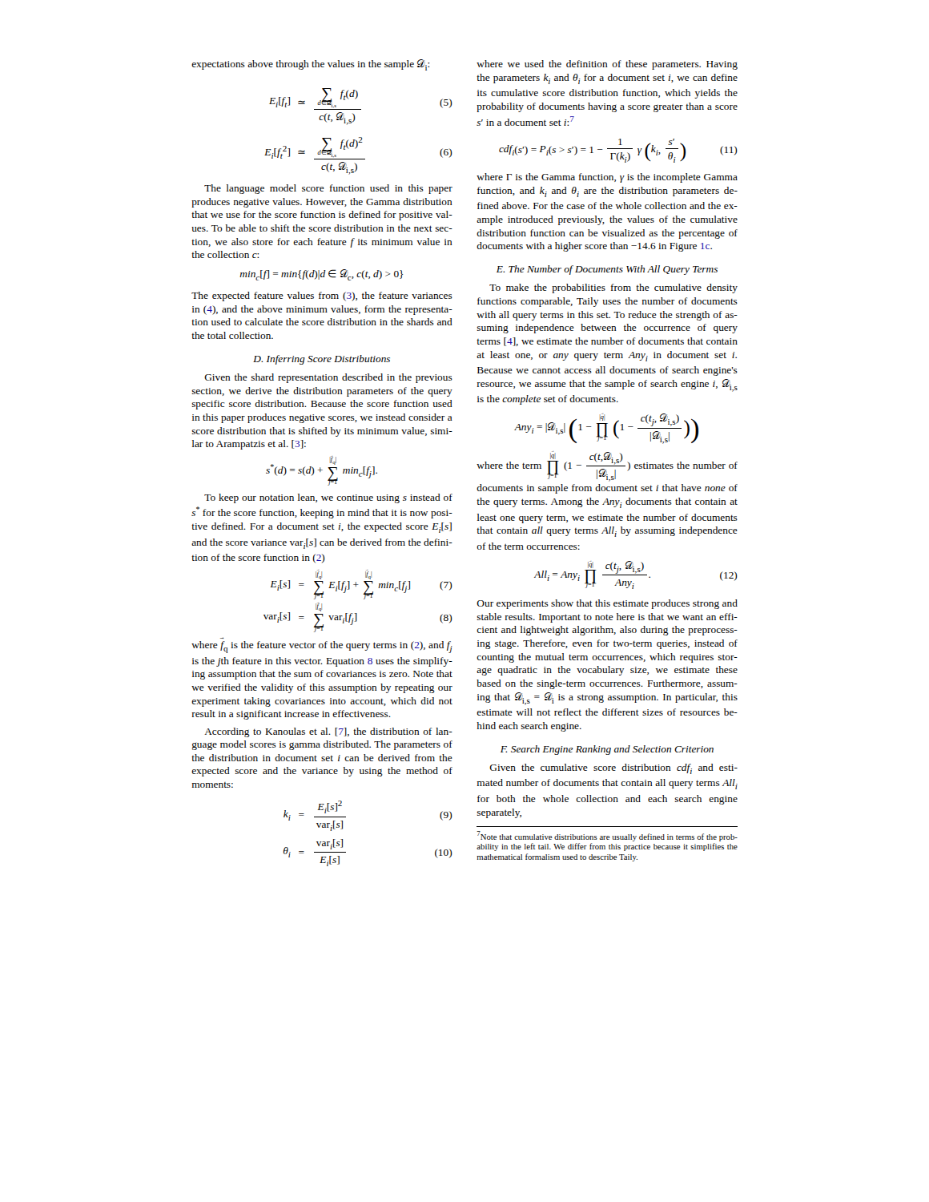expectations above through the values in the sample 𝒟i:
Ei[ft]
≃
∑d∈𝒟i,s ft(d) c(t, 𝒟i,s)
(5)
Ei[ft2]
≃
∑d∈𝒟i,s ft(d)2 c(t, 𝒟i,s)
(6)
The language model score function used in this paper produces negative values. However, the Gamma distribution that we use for the score function is defined for positive values. To be able to shift the score distribution in the next section, we also store for each feature f its minimum value in the collection c:
minc[f] = min{f(d)|d ∈ 𝒟c, c(t, d) > 0}
The expected feature values from (3), the feature variances in (4), and the above minimum values, form the representation used to calculate the score distribution in the shards and the total collection.
D. Inferring Score Distributions
Given the shard representation described in the previous section, we derive the distribution parameters of the query specific score distribution. Because the score function used in this paper produces negative scores, we instead consider a score distribution that is shifted by its minimum value, similar to Arampatzis et al. [3]:
s*(d) = s(d) + |fq|∑j=1 minc[fj].
To keep our notation lean, we continue using s instead of s* for the score function, keeping in mind that it is now positive defined. For a document set i, the expected score Ei[s] and the score variance vari[s] can be derived from the definition of the score function in (2)
Ei[s]
=
|fq|∑j=1 Ei[fj] + |fq|∑j=1 minc[fj]
(7)
vari[s]
=
|fq|∑j=1 vari[fj]
(8)
where fq is the feature vector of the query terms in (2), and fj is the jth feature in this vector. Equation 8 uses the simplifying assumption that the sum of covariances is zero. Note that we verified the validity of this assumption by repeating our experiment taking covariances into account, which did not result in a significant increase in effectiveness.
According to Kanoulas et al. [7], the distribution of language model scores is gamma distributed. The parameters of the distribution in document set i can be derived from the expected score and the variance by using the method of moments:
ki
=
Ei[s]2 vari[s]
(9)
θi
=
vari[s] Ei[s]
(10)
where we used the definition of these parameters. Having the parameters ki and θi for a document set i, we can define its cumulative score distribution function, which yields the probability of documents having a score greater than a score s′ in a document set i:7
cdfi(s′) = Pi(s > s′) = 1 − 1 Γ(ki) γ (ki, s′θi)
(11)
where Γ is the Gamma function, γ is the incomplete Gamma function, and ki and θi are the distribution parameters defined above. For the case of the whole collection and the example introduced previously, the values of the cumulative distribution function can be visualized as the percentage of documents with a higher score than −14.6 in Figure 1c.
E. The Number of Documents With All Query Terms
To make the probabilities from the cumulative density functions comparable, Taily uses the number of documents with all query terms in this set. To reduce the strength of assuming independence between the occurrence of query terms [4], we estimate the number of documents that contain at least one, or any query term Anyi in document set i. Because we cannot access all documents of search engine's resource, we assume that the sample of search engine i, 𝒟i,s is the complete set of documents.
Anyi = |𝒟i,s| (1 − |q|∏j=1 (1 − c(tj, 𝒟i,s)|𝒟i,s|))
where the term |q|∏j=1 (1 − c(t,𝒟i,s)|𝒟i,s|) estimates the number of documents in sample from document set i that have none of the query terms. Among the Anyi documents that contain at least one query term, we estimate the number of documents that contain all query terms Alli by assuming independence of the term occurrences:
Alli = Anyi |q|∏j=1 c(tj, 𝒟i,s) Anyi.
(12)
Our experiments show that this estimate produces strong and stable results. Important to note here is that we want an efficient and lightweight algorithm, also during the preprocessing stage. Therefore, even for two-term queries, instead of counting the mutual term occurrences, which requires storage quadratic in the vocabulary size, we estimate these based on the single-term occurrences. Furthermore, assuming that 𝒟i,s = 𝒟i is a strong assumption. In particular, this estimate will not reflect the different sizes of resources behind each search engine.
F. Search Engine Ranking and Selection Criterion
Given the cumulative score distribution cdfi and estimated number of documents that contain all query terms Alli for both the whole collection and each search engine separately,
7Note that cumulative distributions are usually defined in terms of the probability in the left tail. We differ from this practice because it simplifies the mathematical formalism used to describe Taily.